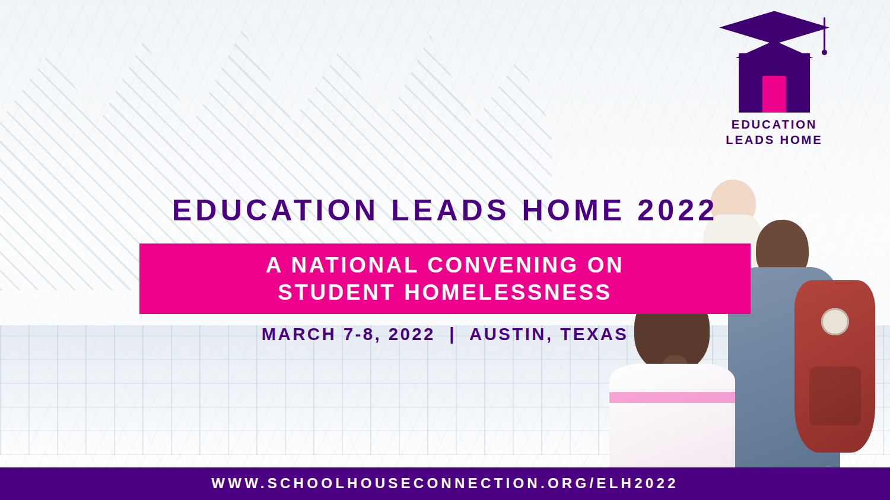Education
Leads Home
Education Leads Home 2022
A National Convening on
Student Homelessness
March 7-8, 2022 | Austin, Texas
www.schoolhouseconnection.org/elh2022